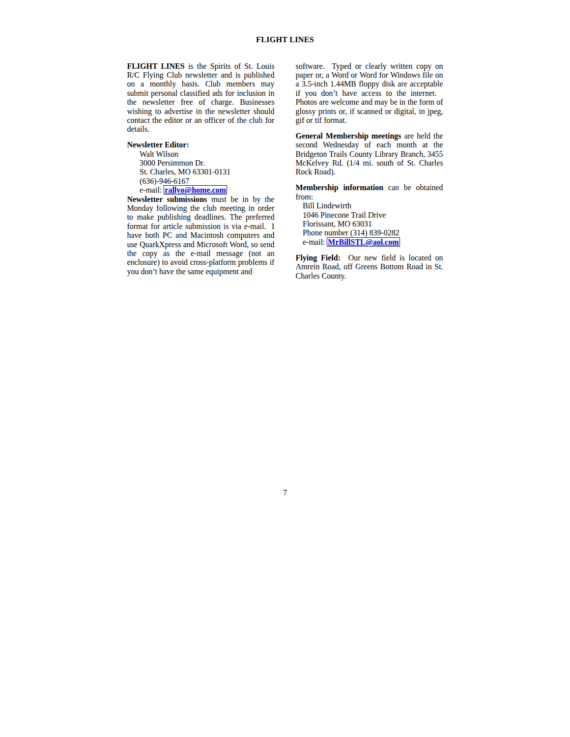FLIGHT LINES
FLIGHT LINES is the Spirits of St. Louis R/C Flying Club newsletter and is published on a monthly basis. Club members may submit personal classified ads for inclusion in the newsletter free of charge. Businesses wishing to advertise in the newsletter should contact the editor or an officer of the club for details.
Newsletter Editor:
Walt Wilson
3000 Persimmon Dr.
St. Charles, MO 63301-0131
(636)-946-6167
e-mail: rallyo@home.com
Newsletter submissions must be in by the Monday following the club meeting in order to make publishing deadlines. The preferred format for article submission is via e-mail. I have both PC and Macintosh computers and use QuarkXpress and Microsoft Word, so send the copy as the e-mail message (not an enclosure) to avoid cross-platform problems if you don’t have the same equipment and
software. Typed or clearly written copy on paper or, a Word or Word for Windows file on a 3.5-inch 1.44MB floppy disk are acceptable if you don’t have access to the internet. Photos are welcome and may be in the form of glossy prints or, if scanned or digital, in jpeg, gif or tif format.
General Membership meetings are held the second Wednesday of each month at the Bridgeton Trails County Library Branch, 3455 McKelvey Rd. (1/4 mi. south of St. Charles Rock Road).
Membership information can be obtained from:
Bill Lindewirth
1046 Pinecone Trail Drive
Florissant, MO 63031
Phone number (314) 839-0282
e-mail: MrBillSTL@aol.com
Flying Field: Our new field is located on Amrein Road, off Greens Bottom Road in St. Charles County.
7